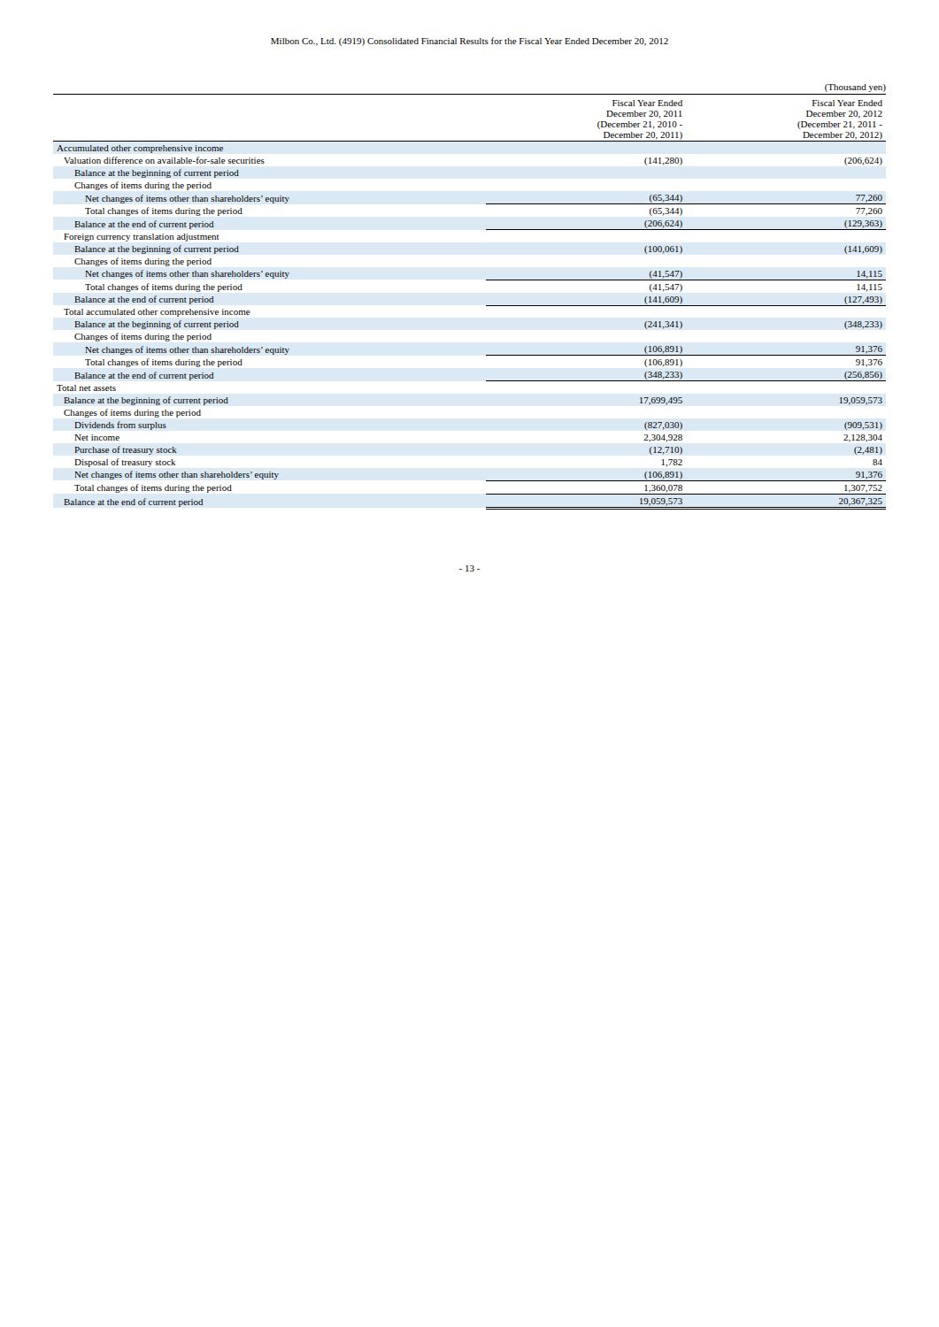Milbon Co., Ltd. (4919) Consolidated Financial Results for the Fiscal Year Ended December 20, 2012
(Thousand yen)
| | Fiscal Year Ended December 20, 2011 (December 21, 2010 - December 20, 2011) | Fiscal Year Ended December 20, 2012 (December 21, 2011 - December 20, 2012) |
| --- | --- | --- |
| Accumulated other comprehensive income | | |
| Valuation difference on available-for-sale securities | (141,280) | (206,624) |
| Balance at the beginning of current period | | |
| Changes of items during the period | | |
| Net changes of items other than shareholders’ equity | (65,344) | 77,260 |
| Total changes of items during the period | (65,344) | 77,260 |
| Balance at the end of current period | (206,624) | (129,363) |
| Foreign currency translation adjustment | | |
| Balance at the beginning of current period | (100,061) | (141,609) |
| Changes of items during the period | | |
| Net changes of items other than shareholders’ equity | (41,547) | 14,115 |
| Total changes of items during the period | (41,547) | 14,115 |
| Balance at the end of current period | (141,609) | (127,493) |
| Total accumulated other comprehensive income | | |
| Balance at the beginning of current period | (241,341) | (348,233) |
| Changes of items during the period | | |
| Net changes of items other than shareholders’ equity | (106,891) | 91,376 |
| Total changes of items during the period | (106,891) | 91,376 |
| Balance at the end of current period | (348,233) | (256,856) |
| Total net assets | | |
| Balance at the beginning of current period | 17,699,495 | 19,059,573 |
| Changes of items during the period | | |
| Dividends from surplus | (827,030) | (909,531) |
| Net income | 2,304,928 | 2,128,304 |
| Purchase of treasury stock | (12,710) | (2,481) |
| Disposal of treasury stock | 1,782 | 84 |
| Net changes of items other than shareholders’ equity | (106,891) | 91,376 |
| Total changes of items during the period | 1,360,078 | 1,307,752 |
| Balance at the end of current period | 19,059,573 | 20,367,325 |
- 13 -